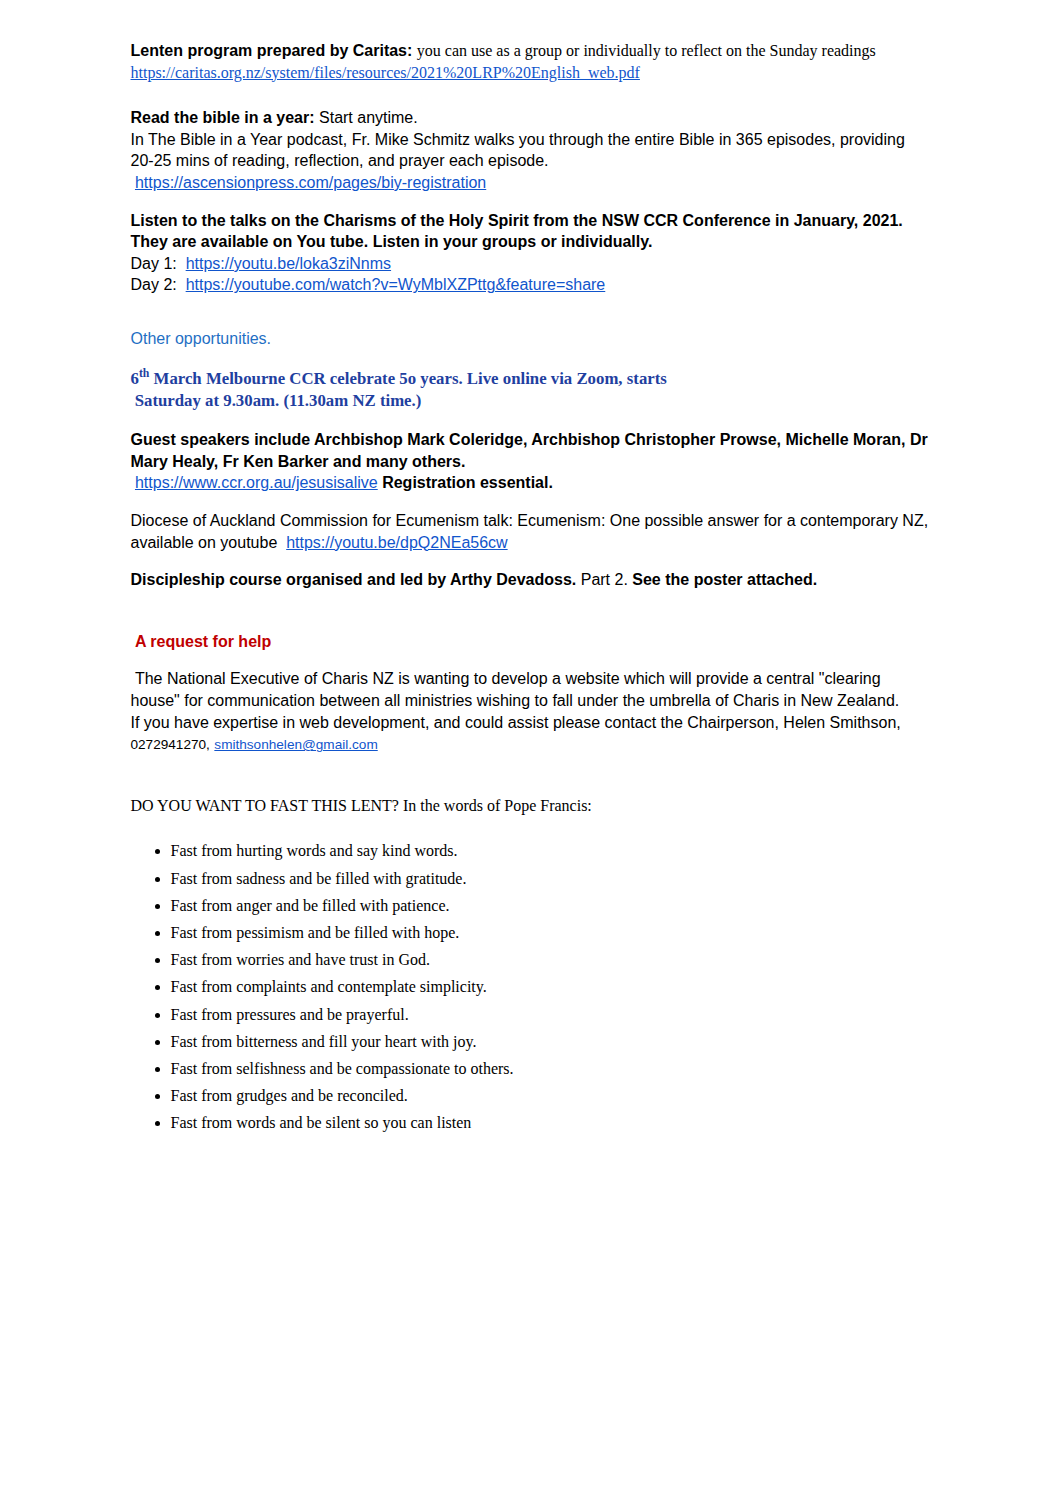Lenten program prepared by Caritas: you can use as a group or individually to reflect on the Sunday readings
https://caritas.org.nz/system/files/resources/2021%20LRP%20English_web.pdf
Read the bible in a year: Start anytime.
In The Bible in a Year podcast, Fr. Mike Schmitz walks you through the entire Bible in 365 episodes, providing 20-25 mins of reading, reflection, and prayer each episode.
https://ascensionpress.com/pages/biy-registration
Listen to the talks on the Charisms of the Holy Spirit from the NSW CCR Conference in January, 2021. They are available on You tube. Listen in your groups or individually.
Day 1: https://youtu.be/loka3ziNnms
Day 2: https://youtube.com/watch?v=WyMblXZPttg&feature=share
Other opportunities.
6th March Melbourne CCR celebrate 5o years. Live online via Zoom, starts
Saturday at 9.30am. (11.30am NZ time.)
Guest speakers include Archbishop Mark Coleridge, Archbishop Christopher Prowse, Michelle Moran, Dr Mary Healy, Fr Ken Barker and many others.
https://www.ccr.org.au/jesusisalive Registration essential.
Diocese of Auckland Commission for Ecumenism talk: Ecumenism: One possible answer for a contemporary NZ, available on youtube https://youtu.be/dpQ2NEa56cw
Discipleship course organised and led by Arthy Devadoss. Part 2. See the poster attached.
A request for help
The National Executive of Charis NZ is wanting to develop a website which will provide a central "clearing house" for communication between all ministries wishing to fall under the umbrella of Charis in New Zealand.
If you have expertise in web development, and could assist please contact the Chairperson, Helen Smithson, 0272941270, smithsonhelen@gmail.com
DO YOU WANT TO FAST THIS LENT? In the words of Pope Francis:
Fast from hurting words and say kind words.
Fast from sadness and be filled with gratitude.
Fast from anger and be filled with patience.
Fast from pessimism and be filled with hope.
Fast from worries and have trust in God.
Fast from complaints and contemplate simplicity.
Fast from pressures and be prayerful.
Fast from bitterness and fill your heart with joy.
Fast from selfishness and be compassionate to others.
Fast from grudges and be reconciled.
Fast from words and be silent so you can listen